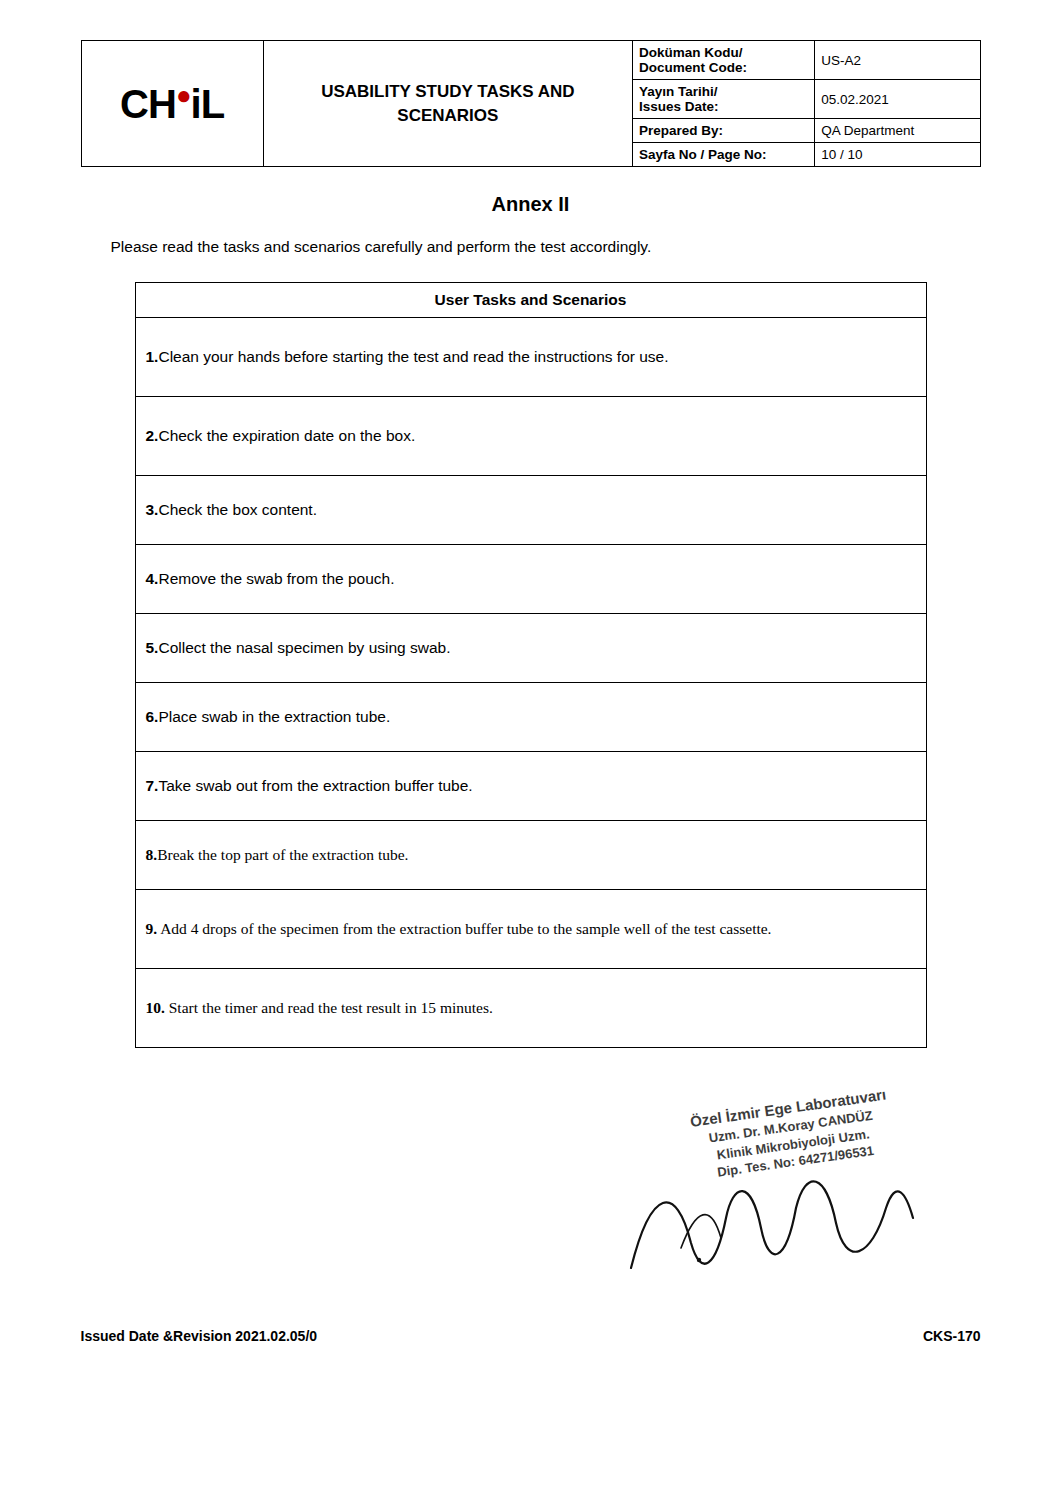| CH ● iL | USABILITY STUDY TASKS AND SCENARIOS | Doküman Kodu/ Document Code: | US-A2 |
| Yayın Tarihi/ Issues Date: | 05.02.2021 |
| Prepared By: | QA Department |
| Sayfa No / Page No: | 10 / 10 |
Annex II
Please read the tasks and scenarios carefully and perform the test accordingly.
| User Tasks and Scenarios |
| --- |
| 1. Clean your hands before starting the test and read the instructions for use. |
| 2. Check the expiration date on the box. |
| 3. Check the box content. |
| 4. Remove the swab from the pouch. |
| 5. Collect the nasal specimen by using swab. |
| 6. Place swab in the extraction tube. |
| 7. Take swab out from the extraction buffer tube. |
| 8. Break the top part of the extraction tube. |
| 9. Add 4 drops of the specimen from the extraction buffer tube to the sample well of the test cassette. |
| 10. Start the timer and read the test result in 15 minutes. |
Özel İzmir Ege Laboratuvarı
Uzm. Dr. M.Koray CANDÜZ
Klinik Mikrobiyoloji Uzm.
Dip. Tes. No: 64271/96531
Issued Date &Revision 2021.02.05/0 CKS-170